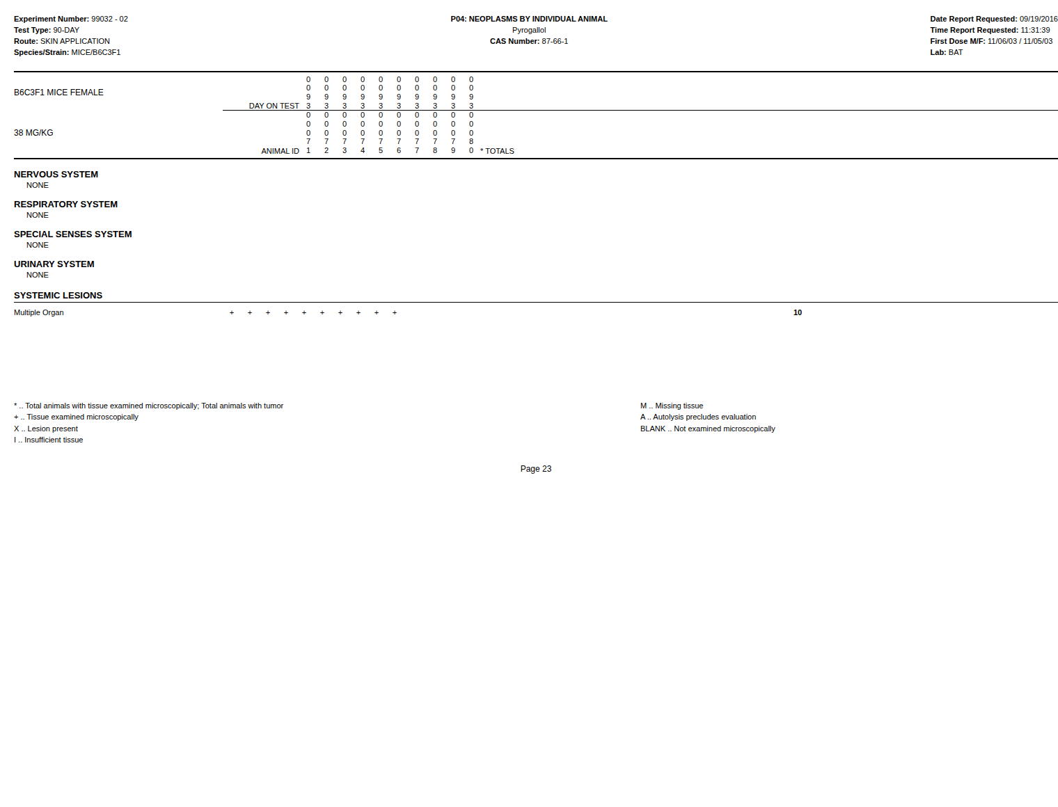Experiment Number: 99032 - 02
Test Type: 90-DAY
Route: SKIN APPLICATION
Species/Strain: MICE/B6C3F1
P04: NEOPLASMS BY INDIVIDUAL ANIMAL
Pyrogallol
CAS Number: 87-66-1
Date Report Requested: 09/19/2016
Time Report Requested: 11:31:39
First Dose M/F: 11/06/03 / 11/05/03
Lab: BAT
| B6C3F1 MICE FEMALE | DAY ON TEST | 0 0 9 3 | 0 0 9 3 | 0 0 9 3 | 0 0 9 3 | 0 0 9 3 | 0 0 9 3 | 0 0 9 3 | 0 0 9 3 | 0 0 9 3 | 0 0 9 3 | |
| 38 MG/KG | ANIMAL ID | 0 0 0 7 1 | 0 0 0 7 2 | 0 0 0 7 3 | 0 0 0 7 4 | 0 0 0 7 5 | 0 0 0 7 6 | 0 0 0 7 7 | 0 0 0 7 8 | 0 0 0 7 9 | 0 0 0 8 0 | * TOTALS |
NERVOUS SYSTEM
NONE
RESPIRATORY SYSTEM
NONE
SPECIAL SENSES SYSTEM
NONE
URINARY SYSTEM
NONE
SYSTEMIC LESIONS
Multiple Organ
++++++++++
10
* .. Total animals with tissue examined microscopically; Total animals with tumor
+ .. Tissue examined microscopically
X .. Lesion present
I .. Insufficient tissue
M .. Missing tissue
A .. Autolysis precludes evaluation
BLANK .. Not examined microscopically
Page 23